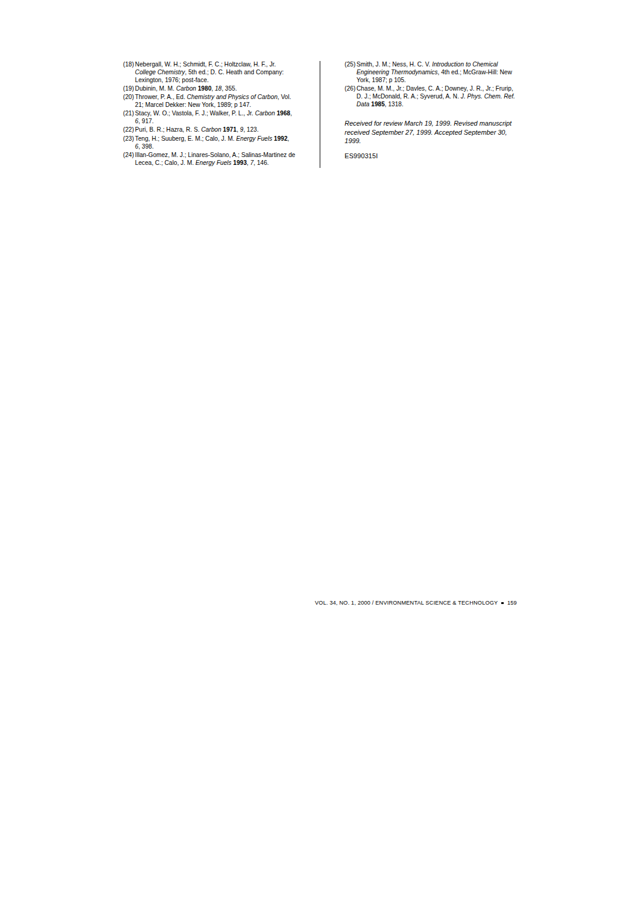(18) Nebergall, W. H.; Schmidt, F. C.; Holtzclaw, H. F., Jr. College Chemistry, 5th ed.; D. C. Heath and Company: Lexington, 1976; post-face.
(19) Dubinin, M. M. Carbon 1980, 18, 355.
(20) Thrower, P. A., Ed. Chemistry and Physics of Carbon, Vol. 21; Marcel Dekker: New York, 1989; p 147.
(21) Stacy, W. O.; Vastola, F. J.; Walker, P. L., Jr. Carbon 1968, 6, 917.
(22) Puri, B. R.; Hazra, R. S. Carbon 1971, 9, 123.
(23) Teng, H.; Suuberg, E. M.; Calo, J. M. Energy Fuels 1992, 6, 398.
(24) Illan-Gomez, M. J.; Linares-Solano, A.; Salinas-Martinez de Lecea, C.; Calo, J. M. Energy Fuels 1993, 7, 146.
(25) Smith, J. M.; Ness, H. C. V. Introduction to Chemical Engineering Thermodynamics, 4th ed.; McGraw-Hill: New York, 1987; p 105.
(26) Chase, M. M., Jr.; Davles, C. A.; Downey, J. R., Jr.; Frurip, D. J.; McDonald, R. A.; Syverud, A. N. J. Phys. Chem. Ref. Data 1985, 1318.
Received for review March 19, 1999. Revised manuscript received September 27, 1999. Accepted September 30, 1999.
ES990315I
VOL. 34, NO. 1, 2000 / ENVIRONMENTAL SCIENCE & TECHNOLOGY 159